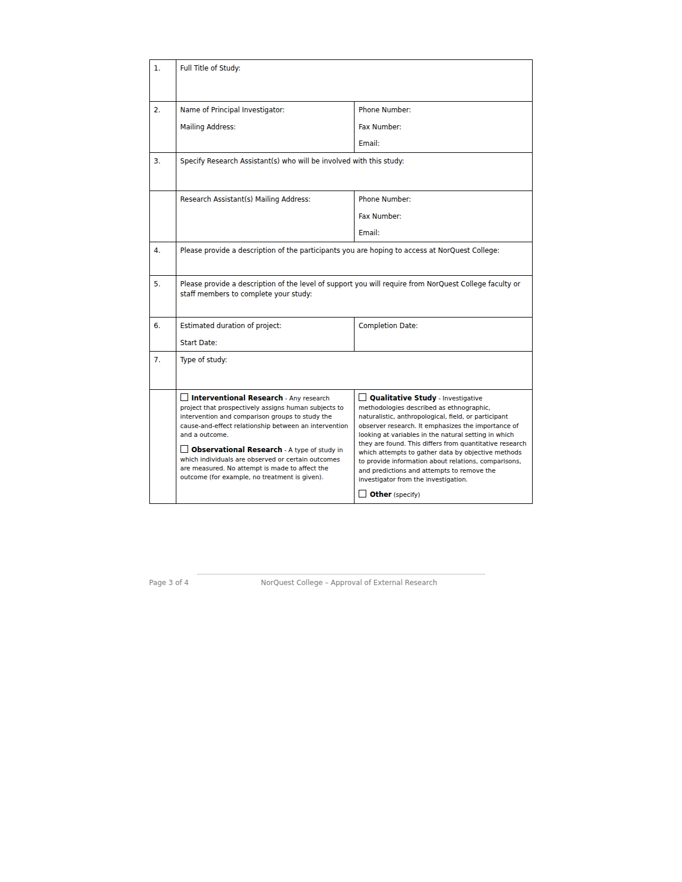| 1. | Full Title of Study: |
| 2. | Name of Principal Investigator: Mailing Address: | Phone Number: Fax Number: Email: |
| 3. | Specify Research Assistant(s) who will be involved with this study: |
| | Research Assistant(s) Mailing Address: | Phone Number: Fax Number: Email: |
| 4. | Please provide a description of the participants you are hoping to access at NorQuest College: |
| 5. | Please provide a description of the level of support you will require from NorQuest College faculty or staff members to complete your study: |
| 6. | Estimated duration of project: Start Date: | Completion Date: |
| 7. | Type of study: |
| | Interventional Research - Any research project that prospectively assigns human subjects to intervention and comparison groups to study the cause-and-effect relationship between an intervention and a outcome. Observational Research - A type of study in which individuals are observed or certain outcomes are measured. No attempt is made to affect the outcome (for example, no treatment is given). | Qualitative Study - Investigative methodologies described as ethnographic, naturalistic, anthropological, field, or participant observer research. It emphasizes the importance of looking at variables in the natural setting in which they are found. This differs from quantitative research which attempts to gather data by objective methods to provide information about relations, comparisons, and predictions and attempts to remove the investigator from the investigation. Other (specify) |
Page 3 of 4
NorQuest College – Approval of External Research